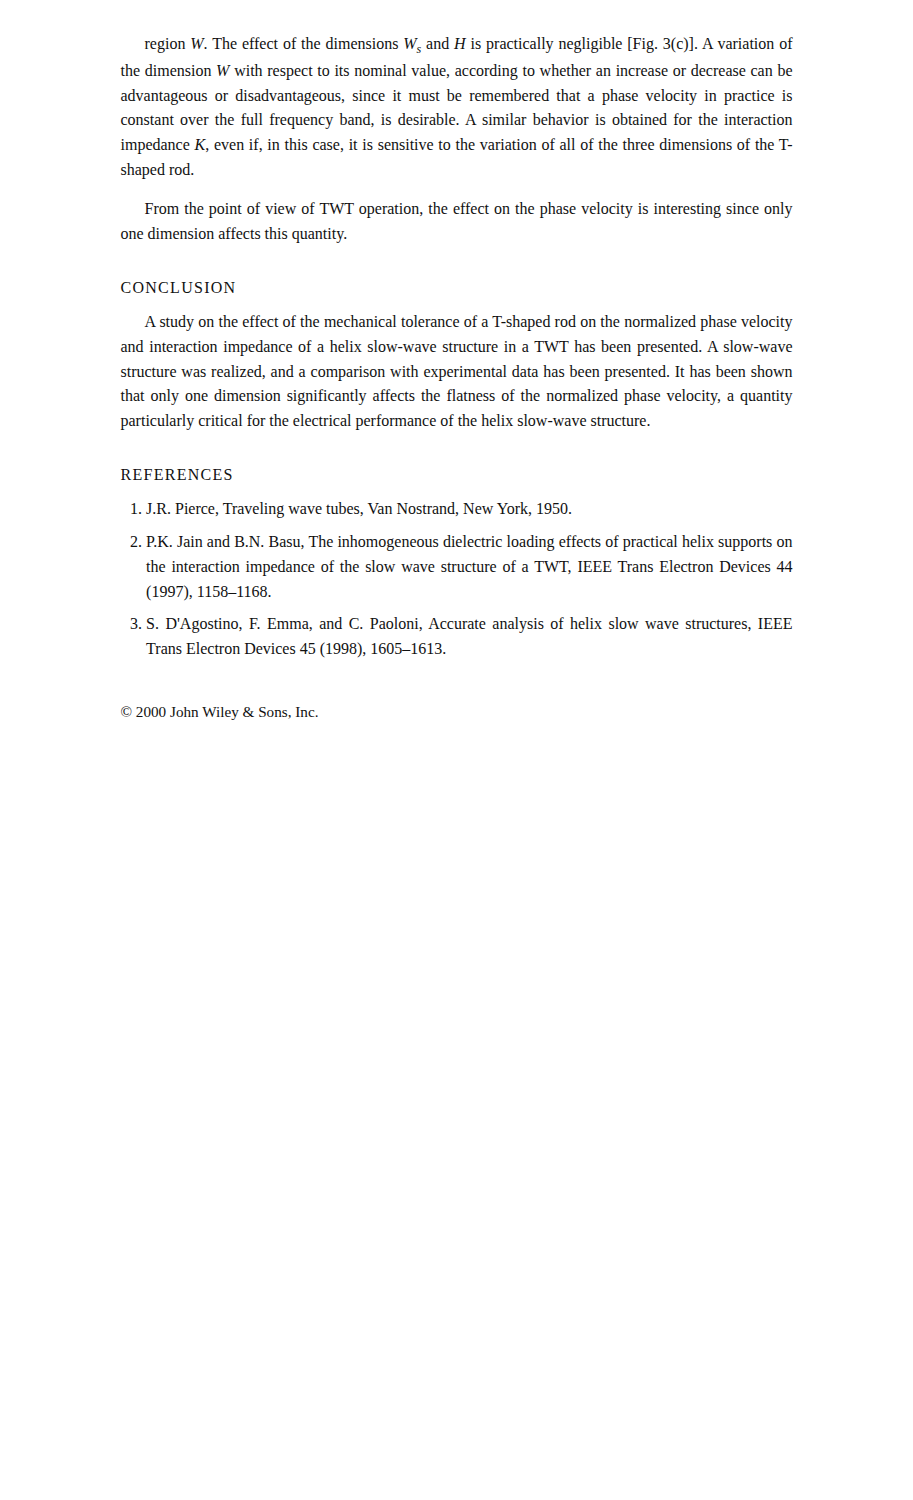region W. The effect of the dimensions Ws and H is practically negligible [Fig. 3(c)]. A variation of the dimension W with respect to its nominal value, according to whether an increase or decrease can be advantageous or disadvantageous, since it must be remembered that a phase velocity in practice is constant over the full frequency band, is desirable. A similar behavior is obtained for the interaction impedance K, even if, in this case, it is sensitive to the variation of all of the three dimensions of the T-shaped rod.
From the point of view of TWT operation, the effect on the phase velocity is interesting since only one dimension affects this quantity.
Conclusion
A study on the effect of the mechanical tolerance of a T-shaped rod on the normalized phase velocity and interaction impedance of a helix slow-wave structure in a TWT has been presented. A slow-wave structure was realized, and a comparison with experimental data has been presented. It has been shown that only one dimension significantly affects the flatness of the normalized phase velocity, a quantity particularly critical for the electrical performance of the helix slow-wave structure.
References
J.R. Pierce, Traveling wave tubes, Van Nostrand, New York, 1950.
P.K. Jain and B.N. Basu, The inhomogeneous dielectric loading effects of practical helix supports on the interaction impedance of the slow wave structure of a TWT, IEEE Trans Electron Devices 44 (1997), 1158–1168.
S. D'Agostino, F. Emma, and C. Paoloni, Accurate analysis of helix slow wave structures, IEEE Trans Electron Devices 45 (1998), 1605–1613.
© 2000 John Wiley & Sons, Inc.